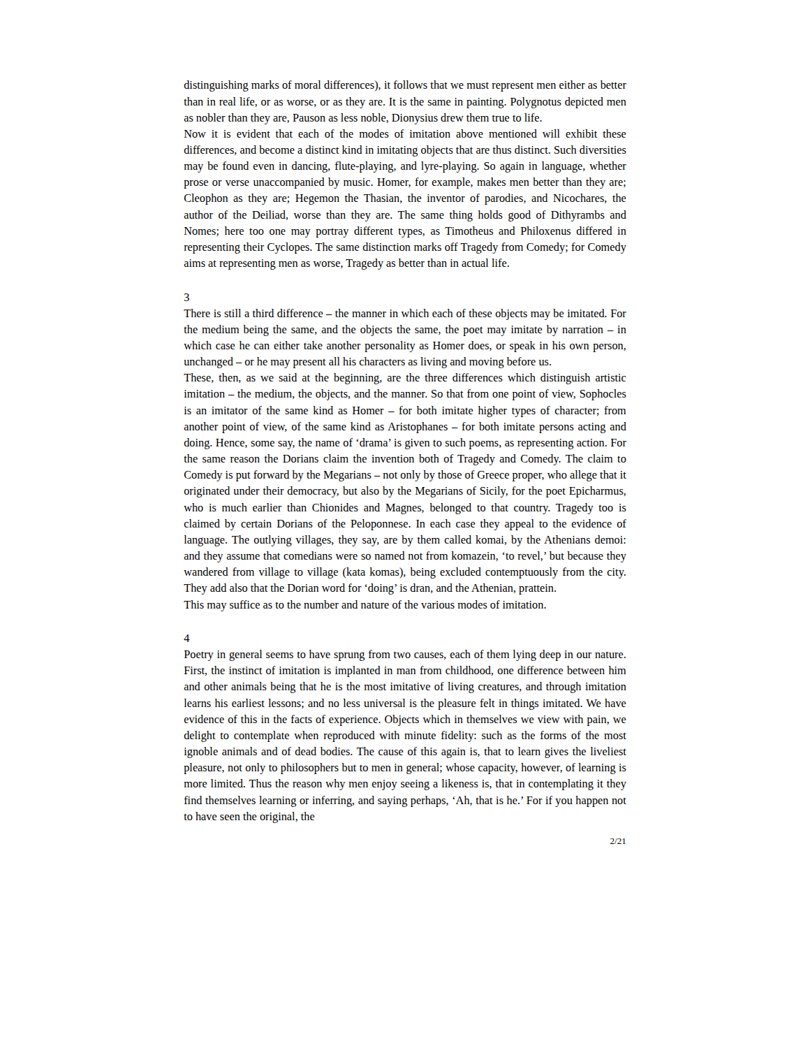distinguishing marks of moral differences), it follows that we must represent men either as better than in real life, or as worse, or as they are. It is the same in painting. Polygnotus depicted men as nobler than they are, Pauson as less noble, Dionysius drew them true to life.
Now it is evident that each of the modes of imitation above mentioned will exhibit these differences, and become a distinct kind in imitating objects that are thus distinct. Such diversities may be found even in dancing, flute-playing, and lyre-playing. So again in language, whether prose or verse unaccompanied by music. Homer, for example, makes men better than they are; Cleophon as they are; Hegemon the Thasian, the inventor of parodies, and Nicochares, the author of the Deiliad, worse than they are. The same thing holds good of Dithyrambs and Nomes; here too one may portray different types, as Timotheus and Philoxenus differed in representing their Cyclopes. The same distinction marks off Tragedy from Comedy; for Comedy aims at representing men as worse, Tragedy as better than in actual life.
3
There is still a third difference – the manner in which each of these objects may be imitated. For the medium being the same, and the objects the same, the poet may imitate by narration – in which case he can either take another personality as Homer does, or speak in his own person, unchanged – or he may present all his characters as living and moving before us.
These, then, as we said at the beginning, are the three differences which distinguish artistic imitation – the medium, the objects, and the manner. So that from one point of view, Sophocles is an imitator of the same kind as Homer – for both imitate higher types of character; from another point of view, of the same kind as Aristophanes – for both imitate persons acting and doing. Hence, some say, the name of ‘drama’ is given to such poems, as representing action. For the same reason the Dorians claim the invention both of Tragedy and Comedy. The claim to Comedy is put forward by the Megarians – not only by those of Greece proper, who allege that it originated under their democracy, but also by the Megarians of Sicily, for the poet Epicharmus, who is much earlier than Chionides and Magnes, belonged to that country. Tragedy too is claimed by certain Dorians of the Peloponnese. In each case they appeal to the evidence of language. The outlying villages, they say, are by them called komai, by the Athenians demoi: and they assume that comedians were so named not from komazein, ‘to revel,’ but because they wandered from village to village (kata komas), being excluded contemptuously from the city. They add also that the Dorian word for ‘doing’ is dran, and the Athenian, prattein.
This may suffice as to the number and nature of the various modes of imitation.
4
Poetry in general seems to have sprung from two causes, each of them lying deep in our nature. First, the instinct of imitation is implanted in man from childhood, one difference between him and other animals being that he is the most imitative of living creatures, and through imitation learns his earliest lessons; and no less universal is the pleasure felt in things imitated. We have evidence of this in the facts of experience. Objects which in themselves we view with pain, we delight to contemplate when reproduced with minute fidelity: such as the forms of the most ignoble animals and of dead bodies. The cause of this again is, that to learn gives the liveliest pleasure, not only to philosophers but to men in general; whose capacity, however, of learning is more limited. Thus the reason why men enjoy seeing a likeness is, that in contemplating it they find themselves learning or inferring, and saying perhaps, ‘Ah, that is he.’ For if you happen not to have seen the original, the
2/21